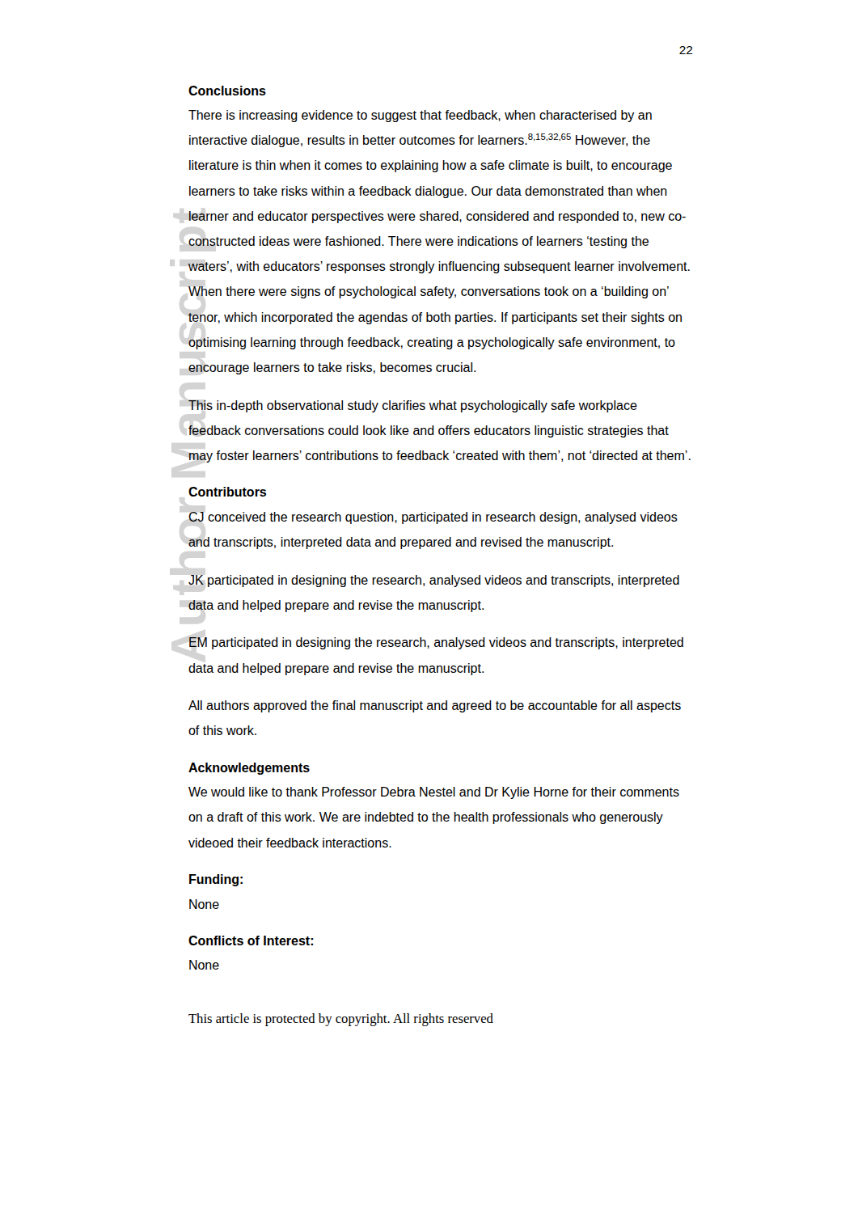22
Author Manuscript
Conclusions
There is increasing evidence to suggest that feedback, when characterised by an interactive dialogue, results in better outcomes for learners.8,15,32,65 However, the literature is thin when it comes to explaining how a safe climate is built, to encourage learners to take risks within a feedback dialogue. Our data demonstrated than when learner and educator perspectives were shared, considered and responded to, new co-constructed ideas were fashioned. There were indications of learners ‘testing the waters’, with educators’ responses strongly influencing subsequent learner involvement. When there were signs of psychological safety, conversations took on a ‘building on’ tenor, which incorporated the agendas of both parties. If participants set their sights on optimising learning through feedback, creating a psychologically safe environment, to encourage learners to take risks, becomes crucial.
This in-depth observational study clarifies what psychologically safe workplace feedback conversations could look like and offers educators linguistic strategies that may foster learners’ contributions to feedback ‘created with them’, not ‘directed at them’.
Contributors
CJ conceived the research question, participated in research design, analysed videos and transcripts, interpreted data and prepared and revised the manuscript.
JK participated in designing the research, analysed videos and transcripts, interpreted data and helped prepare and revise the manuscript.
EM participated in designing the research, analysed videos and transcripts, interpreted data and helped prepare and revise the manuscript.
All authors approved the final manuscript and agreed to be accountable for all aspects of this work.
Acknowledgements
We would like to thank Professor Debra Nestel and Dr Kylie Horne for their comments on a draft of this work. We are indebted to the health professionals who generously videoed their feedback interactions.
Funding:
None
Conflicts of Interest:
None
This article is protected by copyright. All rights reserved